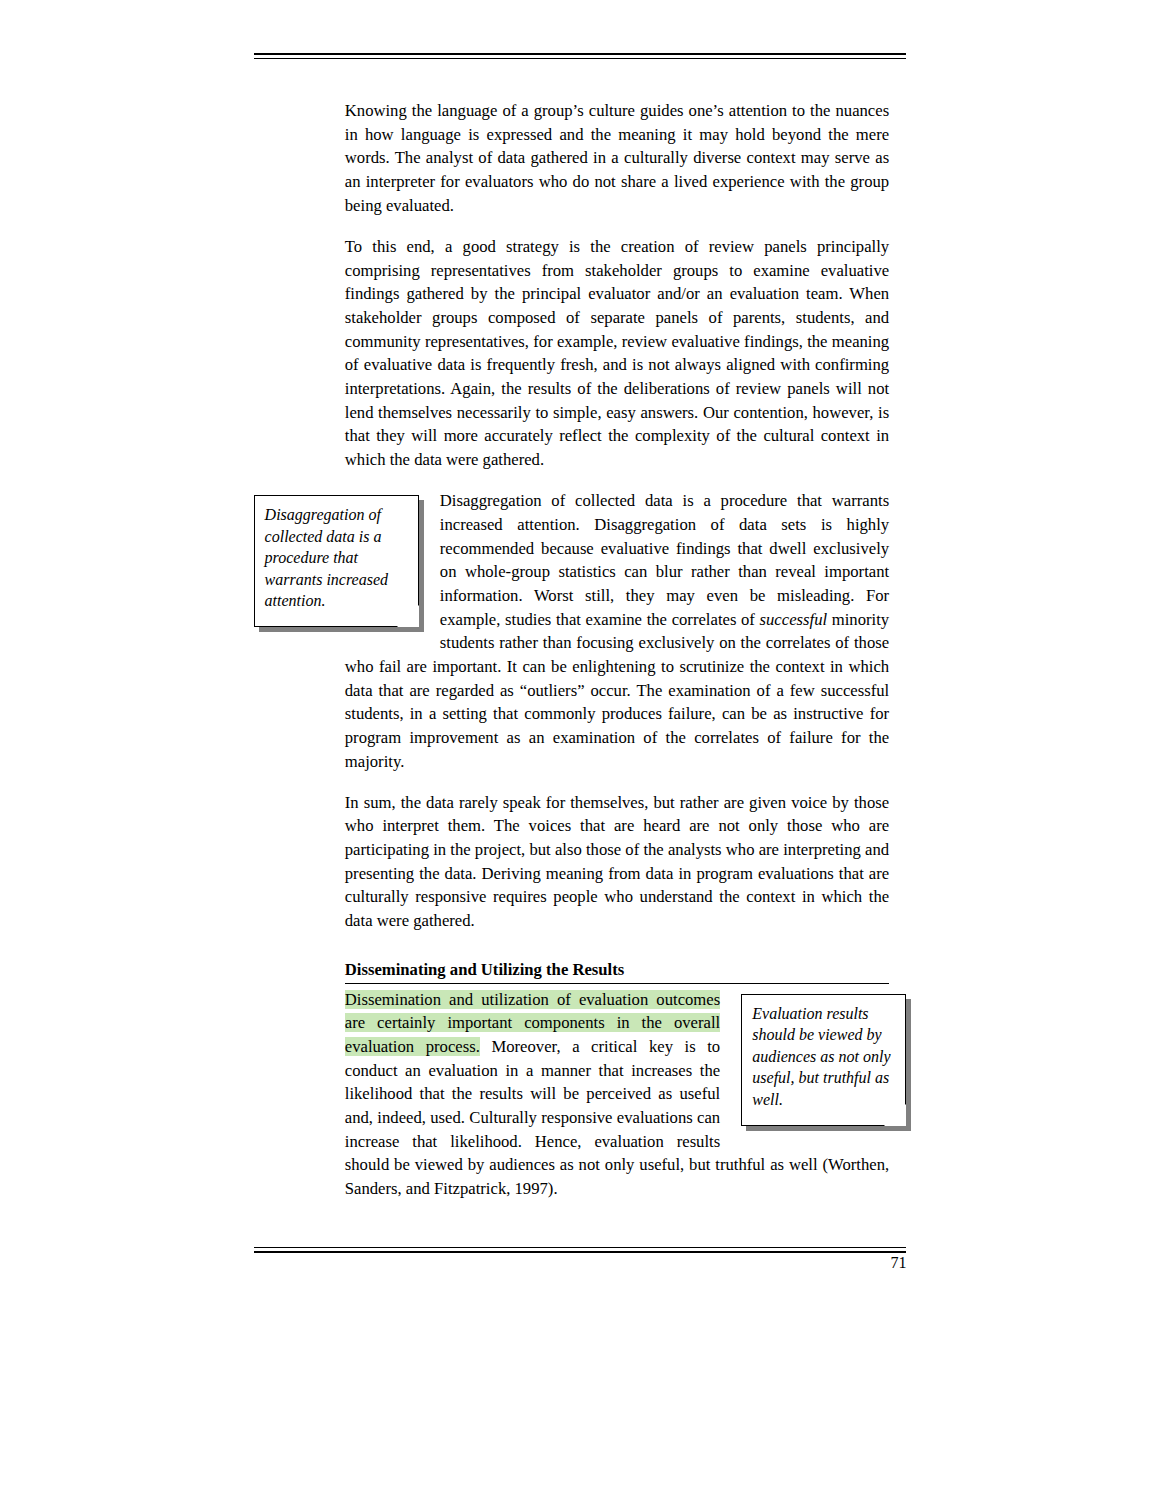Knowing the language of a group’s culture guides one’s attention to the nuances in how language is expressed and the meaning it may hold beyond the mere words. The analyst of data gathered in a culturally diverse context may serve as an interpreter for evaluators who do not share a lived experience with the group being evaluated.
To this end, a good strategy is the creation of review panels principally comprising representatives from stakeholder groups to examine evaluative findings gathered by the principal evaluator and/or an evaluation team. When stakeholder groups composed of separate panels of parents, students, and community representatives, for example, review evaluative findings, the meaning of evaluative data is frequently fresh, and is not always aligned with confirming interpretations. Again, the results of the deliberations of review panels will not lend themselves necessarily to simple, easy answers. Our contention, however, is that they will more accurately reflect the complexity of the cultural context in which the data were gathered.
Disaggregation of collected data is a procedure that warrants increased attention.
Disaggregation of collected data is a procedure that warrants increased attention. Disaggregation of data sets is highly recommended because evaluative findings that dwell exclusively on whole-group statistics can blur rather than reveal important information. Worst still, they may even be misleading. For example, studies that examine the correlates of successful minority students rather than focusing exclusively on the correlates of those who fail are important. It can be enlightening to scrutinize the context in which data that are regarded as “outliers” occur. The examination of a few successful students, in a setting that commonly produces failure, can be as instructive for program improvement as an examination of the correlates of failure for the majority.
In sum, the data rarely speak for themselves, but rather are given voice by those who interpret them. The voices that are heard are not only those who are participating in the project, but also those of the analysts who are interpreting and presenting the data. Deriving meaning from data in program evaluations that are culturally responsive requires people who understand the context in which the data were gathered.
Disseminating and Utilizing the Results
Evaluation results should be viewed by audiences as not only useful, but truthful as well.
Dissemination and utilization of evaluation outcomes are certainly important components in the overall evaluation process. Moreover, a critical key is to conduct an evaluation in a manner that increases the likelihood that the results will be perceived as useful and, indeed, used. Culturally responsive evaluations can increase that likelihood. Hence, evaluation results should be viewed by audiences as not only useful, but truthful as well (Worthen, Sanders, and Fitzpatrick, 1997).
71